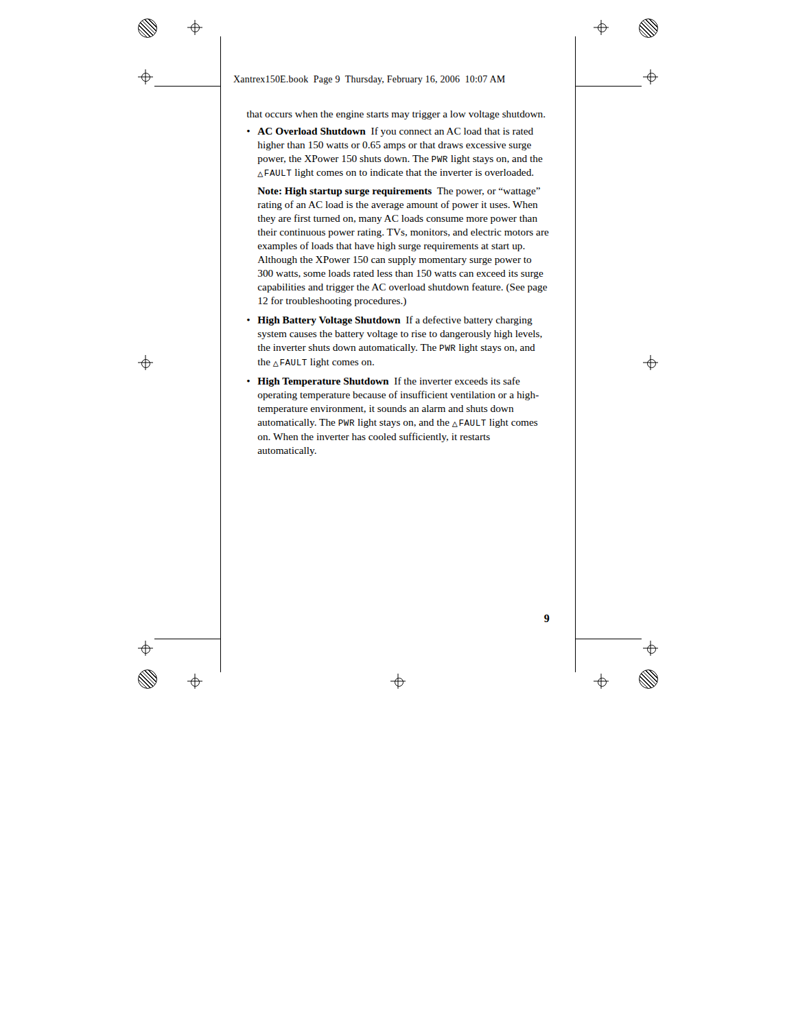Xantrex150E.book Page 9 Thursday, February 16, 2006 10:07 AM
that occurs when the engine starts may trigger a low voltage shutdown.
AC Overload Shutdown If you connect an AC load that is rated higher than 150 watts or 0.65 amps or that draws excessive surge power, the XPower 150 shuts down. The PWR light stays on, and the △FAULT light comes on to indicate that the inverter is overloaded.
Note: High startup surge requirements The power, or “wattage” rating of an AC load is the average amount of power it uses. When they are first turned on, many AC loads consume more power than their continuous power rating. TVs, monitors, and electric motors are examples of loads that have high surge requirements at start up. Although the XPower 150 can supply momentary surge power to 300 watts, some loads rated less than 150 watts can exceed its surge capabilities and trigger the AC overload shutdown feature. (See page 12 for troubleshooting procedures.)
High Battery Voltage Shutdown If a defective battery charging system causes the battery voltage to rise to dangerously high levels, the inverter shuts down automatically. The PWR light stays on, and the △FAULT light comes on.
High Temperature Shutdown If the inverter exceeds its safe operating temperature because of insufficient ventilation or a high-temperature environment, it sounds an alarm and shuts down automatically. The PWR light stays on, and the △FAULT light comes on. When the inverter has cooled sufficiently, it restarts automatically.
9